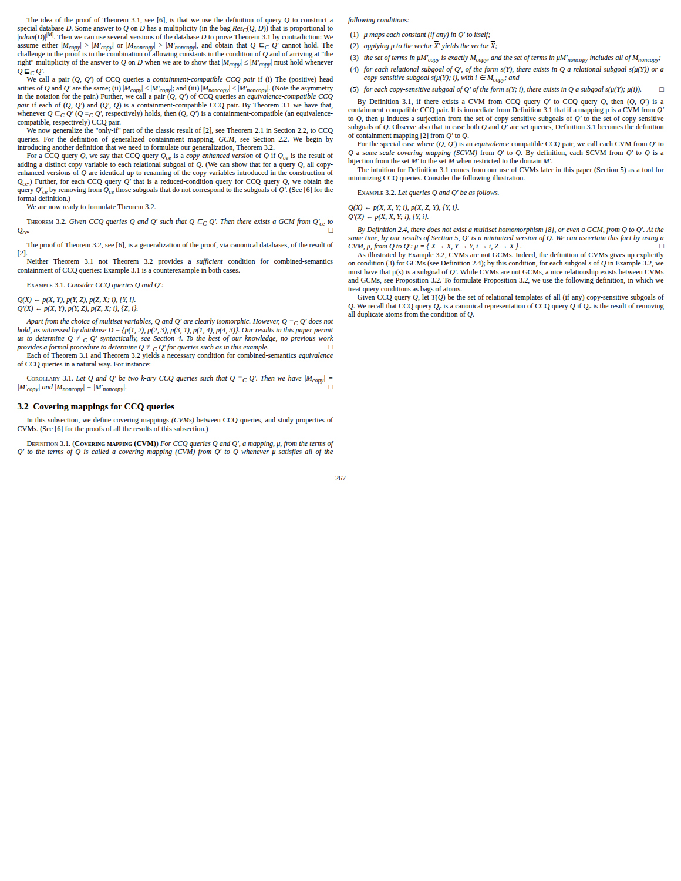The idea of the proof of Theorem 3.1, see [6], is that we use the definition of query Q to construct a special database D. Some answer to Q on D has a multiplicity (in the bag ResC(Q, D)) that is proportional to |adom(D)||M|. Then we can use several versions of the database D to prove Theorem 3.1 by contradiction: We assume either |Mcopy| > |M′copy| or |Mnoncopy| > |M′noncopy|, and obtain that Q ⊑C Q′ cannot hold. The challenge in the proof is in the combination of allowing constants in the condition of Q and of arriving at "the right" multiplicity of the answer to Q on D when we are to show that |Mcopy| ≤ |M′copy| must hold whenever Q ⊑C Q′.
We call a pair (Q, Q′) of CCQ queries a containment-compatible CCQ pair if (i) The (positive) head arities of Q and Q′ are the same; (ii) |Mcopy| ≤ |M′copy|; and (iii) |Mnoncopy| ≤ |M′noncopy|. (Note the asymmetry in the notation for the pair.) Further, we call a pair (Q, Q′) of CCQ queries an equivalence-compatible CCQ pair if each of (Q, Q′) and (Q′, Q) is a containment-compatible CCQ pair. By Theorem 3.1 we have that, whenever Q ⊑C Q′ (Q ≡C Q′, respectively) holds, then (Q, Q′) is a containment-compatible (an equivalence-compatible, respectively) CCQ pair.
We now generalize the "only-if" part of the classic result of [2], see Theorem 2.1 in Section 2.2, to CCQ queries. For the definition of generalized containment mapping, GCM, see Section 2.2. We begin by introducing another definition that we need to formulate our generalization, Theorem 3.2.
For a CCQ query Q, we say that CCQ query Qce is a copy-enhanced version of Q if Qce is the result of adding a distinct copy variable to each relational subgoal of Q. (We can show that for a query Q, all copy-enhanced versions of Q are identical up to renaming of the copy variables introduced in the construction of Qce.) Further, for each CCQ query Q′ that is a reduced-condition query for CCQ query Q, we obtain the query Q′ce by removing from Qce those subgoals that do not correspond to the subgoals of Q′. (See [6] for the formal definition.)
We are now ready to formulate Theorem 3.2.
Theorem 3.2. Given CCQ queries Q and Q′ such that Q ⊑C Q′. Then there exists a GCM from Q′ce to Qce. □
The proof of Theorem 3.2, see [6], is a generalization of the proof, via canonical databases, of the result of [2].
Neither Theorem 3.1 not Theorem 3.2 provides a sufficient condition for combined-semantics containment of CCQ queries: Example 3.1 is a counterexample in both cases.
Example 3.1. Consider CCQ queries Q and Q′:
Q(X) ← p(X, Y), p(Y, Z), p(Z, X; i), {Y, i}.
Q′(X) ← p(X, Y), p(Y, Z), p(Z, X; i), {Z, i}.
Apart from the choice of multiset variables, Q and Q′ are clearly isomorphic. However, Q ≡C Q′ does not hold, as witnessed by database D = {p(1, 2), p(2, 3), p(3, 1), p(1, 4), p(4, 3)}. Our results in this paper permit us to determine Q ≢C Q′ syntactically, see Section 4. To the best of our knowledge, no previous work provides a formal procedure to determine Q ≢C Q′ for queries such as in this example. □
Each of Theorem 3.1 and Theorem 3.2 yields a necessary condition for combined-semantics equivalence of CCQ queries in a natural way. For instance:
Corollary 3.1. Let Q and Q′ be two k-ary CCQ queries such that Q ≡C Q′. Then we have |Mcopy| = |M′copy| and |Mnoncopy| = |M′noncopy|. □
3.2 Covering mappings for CCQ queries
In this subsection, we define covering mappings (CVMs) between CCQ queries, and study properties of CVMs. (See [6] for the proofs of all the results of this subsection.)
Definition 3.1. (Covering mapping (CVM)) For CCQ queries Q and Q′, a mapping, μ, from the terms of Q′ to the terms of Q is called a covering mapping (CVM) from Q′ to Q whenever μ satisfies all of the following conditions:
(1) μ maps each constant (if any) in Q′ to itself;
(2) applying μ to the vector X′ yields the vector X;
(3) the set of terms in μM′copy is exactly Mcopy, and the set of terms in μM′noncopy includes all of Mnoncopy;
(4) for each relational subgoal of Q′, of the form s(Y), there exists in Q a relational subgoal s(μ(Y)) or a copy-sensitive subgoal s(μ(Y); i), with i ∈ Mcopy; and
(5) for each copy-sensitive subgoal of Q′ of the form s(Y; i), there exists in Q a subgoal s(μ(Y); μ(i)). □
By Definition 3.1, if there exists a CVM from CCQ query Q′ to CCQ query Q, then (Q, Q′) is a containment-compatible CCQ pair. It is immediate from Definition 3.1 that if a mapping μ is a CVM from Q′ to Q, then μ induces a surjection from the set of copy-sensitive subgoals of Q′ to the set of copy-sensitive subgoals of Q. Observe also that in case both Q and Q′ are set queries, Definition 3.1 becomes the definition of containment mapping [2] from Q′ to Q.
For the special case where (Q, Q′) is an equivalence-compatible CCQ pair, we call each CVM from Q′ to Q a same-scale covering mapping (SCVM) from Q′ to Q. By definition, each SCVM from Q′ to Q is a bijection from the set M′ to the set M when restricted to the domain M′.
The intuition for Definition 3.1 comes from our use of CVMs later in this paper (Section 5) as a tool for minimizing CCQ queries. Consider the following illustration.
Example 3.2. Let queries Q and Q′ be as follows.
Q(X) ← p(X, X, Y; i), p(X, Z, Y), {Y, i}.
Q′(X) ← p(X, X, Y; i), {Y, i}.
By Definition 2.4, there does not exist a multiset homomorphism [8], or even a GCM, from Q to Q′. At the same time, by our results of Section 5, Q′ is a minimized version of Q. We can ascertain this fact by using a CVM, μ, from Q to Q′: μ = { X → X, Y → Y, i → i, Z → X } . □
As illustrated by Example 3.2, CVMs are not GCMs. Indeed, the definition of CVMs gives up explicitly on condition (3) for GCMs (see Definition 2.4); by this condition, for each subgoal s of Q in Example 3.2, we must have that μ(s) is a subgoal of Q′. While CVMs are not GCMs, a nice relationship exists between CVMs and GCMs, see Proposition 3.2. To formulate Proposition 3.2, we use the following definition, in which we treat query conditions as bags of atoms.
Given CCQ query Q, let T(Q) be the set of relational templates of all (if any) copy-sensitive subgoals of Q. We recall that CCQ query Qc is a canonical representation of CCQ query Q if Qc is the result of removing all duplicate atoms from the condition of Q.
267